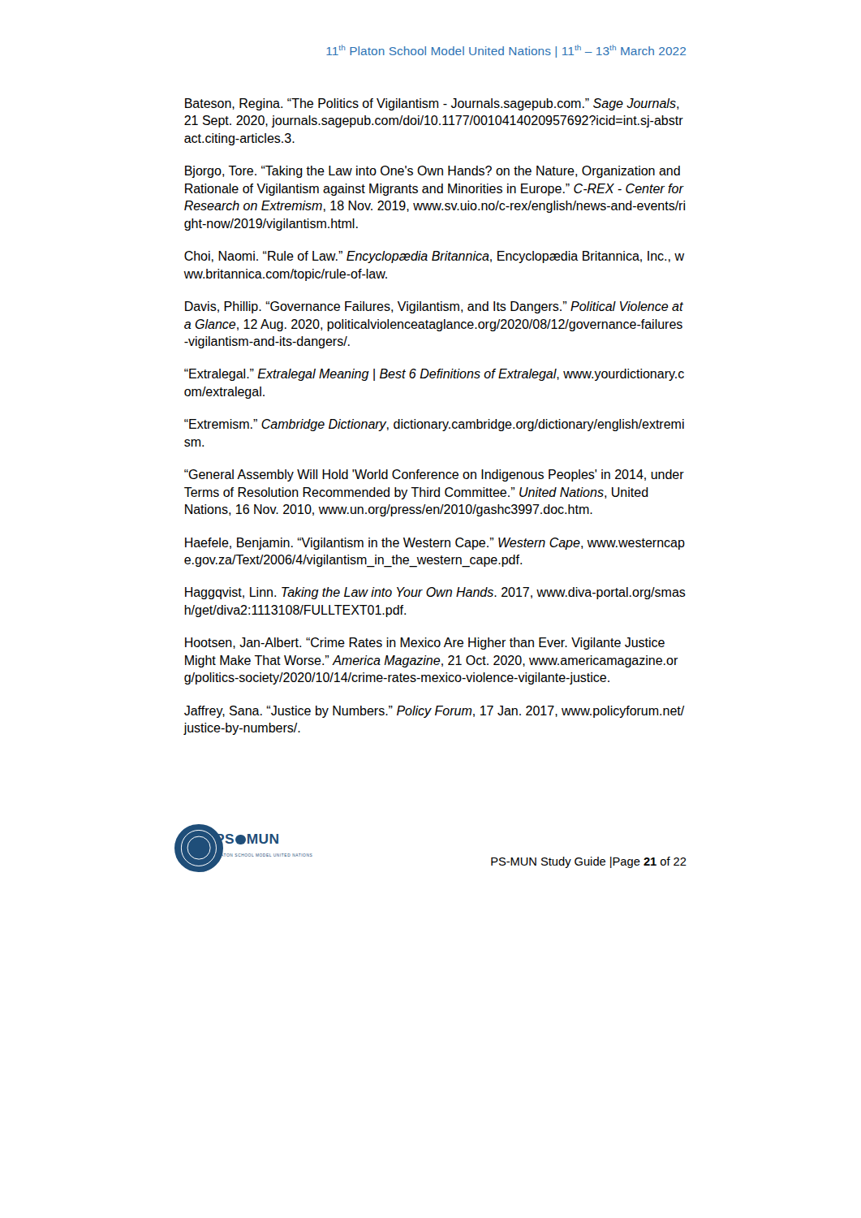11th Platon School Model United Nations | 11th – 13th March 2022
Bateson, Regina. “The Politics of Vigilantism - Journals.sagepub.com.” Sage Journals, 21 Sept. 2020, journals.sagepub.com/doi/10.1177/0010414020957692?icid=int.sj-abstract.citing-articles.3.
Bjorgo, Tore. “Taking the Law into One's Own Hands? on the Nature, Organization and Rationale of Vigilantism against Migrants and Minorities in Europe.” C-REX - Center for Research on Extremism, 18 Nov. 2019, www.sv.uio.no/c-rex/english/news-and-events/right-now/2019/vigilantism.html.
Choi, Naomi. “Rule of Law.” Encyclopædia Britannica, Encyclopædia Britannica, Inc., www.britannica.com/topic/rule-of-law.
Davis, Phillip. “Governance Failures, Vigilantism, and Its Dangers.” Political Violence at a Glance, 12 Aug. 2020, politicalviolenceataglance.org/2020/08/12/governance-failures-vigilantism-and-its-dangers/.
“Extralegal.” Extralegal Meaning | Best 6 Definitions of Extralegal, www.yourdictionary.com/extralegal.
“Extremism.” Cambridge Dictionary, dictionary.cambridge.org/dictionary/english/extremism.
“General Assembly Will Hold 'World Conference on Indigenous Peoples' in 2014, under Terms of Resolution Recommended by Third Committee.” United Nations, United Nations, 16 Nov. 2010, www.un.org/press/en/2010/gashc3997.doc.htm.
Haefele, Benjamin. “Vigilantism in the Western Cape.” Western Cape, www.westerncape.gov.za/Text/2006/4/vigilantism_in_the_western_cape.pdf.
Haggqvist, Linn. Taking the Law into Your Own Hands. 2017, www.diva-portal.org/smash/get/diva2:1113108/FULLTEXT01.pdf.
Hootsen, Jan-Albert. “Crime Rates in Mexico Are Higher than Ever. Vigilante Justice Might Make That Worse.” America Magazine, 21 Oct. 2020, www.americamagazine.org/politics-society/2020/10/14/crime-rates-mexico-violence-vigilante-justice.
Jaffrey, Sana. “Justice by Numbers.” Policy Forum, 17 Jan. 2017, www.policyforum.net/justice-by-numbers/.
PS MUN
PLATON SCHOOL MODEL UNITED NATIONS
PS-MUN Study Guide |Page 21 of 22